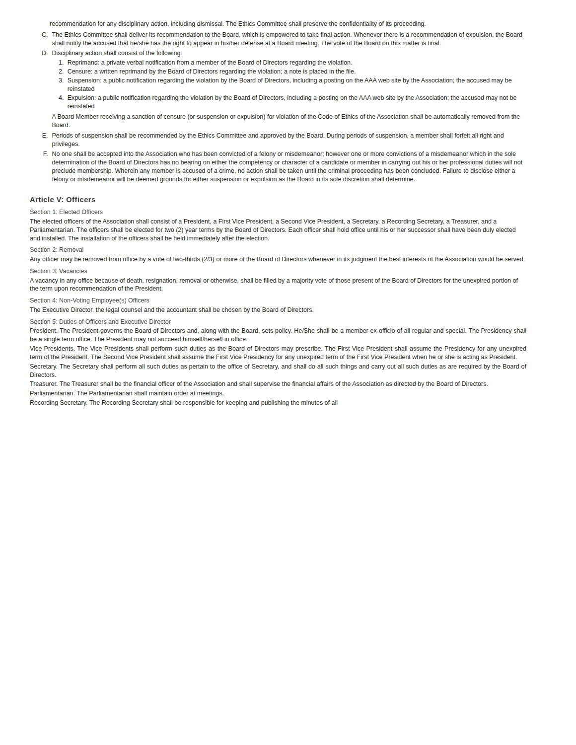recommendation for any disciplinary action, including dismissal. The Ethics Committee shall preserve the confidentiality of its proceeding.
The Ethics Committee shall deliver its recommendation to the Board, which is empowered to take final action. Whenever there is a recommendation of expulsion, the Board shall notify the accused that he/she has the right to appear in his/her defense at a Board meeting. The vote of the Board on this matter is final.
Disciplinary action shall consist of the following:
Reprimand: a private verbal notification from a member of the Board of Directors regarding the violation.
Censure: a written reprimand by the Board of Directors regarding the violation; a note is placed in the file.
Suspension: a public notification regarding the violation by the Board of Directors, including a posting on the AAA web site by the Association; the accused may be reinstated
Expulsion: a public notification regarding the violation by the Board of Directors, including a posting on the AAA web site by the Association; the accused may not be reinstated
A Board Member receiving a sanction of censure (or suspension or expulsion) for violation of the Code of Ethics of the Association shall be automatically removed from the Board.
Periods of suspension shall be recommended by the Ethics Committee and approved by the Board. During periods of suspension, a member shall forfeit all right and privileges.
No one shall be accepted into the Association who has been convicted of a felony or misdemeanor; however one or more convictions of a misdemeanor which in the sole determination of the Board of Directors has no bearing on either the competency or character of a candidate or member in carrying out his or her professional duties will not preclude membership. Wherein any member is accused of a crime, no action shall be taken until the criminal proceeding has been concluded. Failure to disclose either a felony or misdemeanor will be deemed grounds for either suspension or expulsion as the Board in its sole discretion shall determine.
Article V: Officers
Section 1: Elected Officers
The elected officers of the Association shall consist of a President, a First Vice President, a Second Vice President, a Secretary, a Recording Secretary, a Treasurer, and a Parliamentarian. The officers shall be elected for two (2) year terms by the Board of Directors. Each officer shall hold office until his or her successor shall have been duly elected and installed. The installation of the officers shall be held immediately after the election.
Section 2: Removal
Any officer may be removed from office by a vote of two-thirds (2/3) or more of the Board of Directors whenever in its judgment the best interests of the Association would be served.
Section 3: Vacancies
A vacancy in any office because of death, resignation, removal or otherwise, shall be filled by a majority vote of those present of the Board of Directors for the unexpired portion of the term upon recommendation of the President.
Section 4: Non-Voting Employee(s) Officers
The Executive Director, the legal counsel and the accountant shall be chosen by the Board of Directors.
Section 5: Duties of Officers and Executive Director
President. The President governs the Board of Directors and, along with the Board, sets policy. He/She shall be a member ex-officio of all regular and special. The Presidency shall be a single term office. The President may not succeed himself/herself in office.
Vice Presidents. The Vice Presidents shall perform such duties as the Board of Directors may prescribe. The First Vice President shall assume the Presidency for any unexpired term of the President. The Second Vice President shall assume the First Vice Presidency for any unexpired term of the First Vice President when he or she is acting as President.
Secretary. The Secretary shall perform all such duties as pertain to the office of Secretary, and shall do all such things and carry out all such duties as are required by the Board of Directors.
Treasurer. The Treasurer shall be the financial officer of the Association and shall supervise the financial affairs of the Association as directed by the Board of Directors.
Parliamentarian. The Parliamentarian shall maintain order at meetings.
Recording Secretary. The Recording Secretary shall be responsible for keeping and publishing the minutes of all